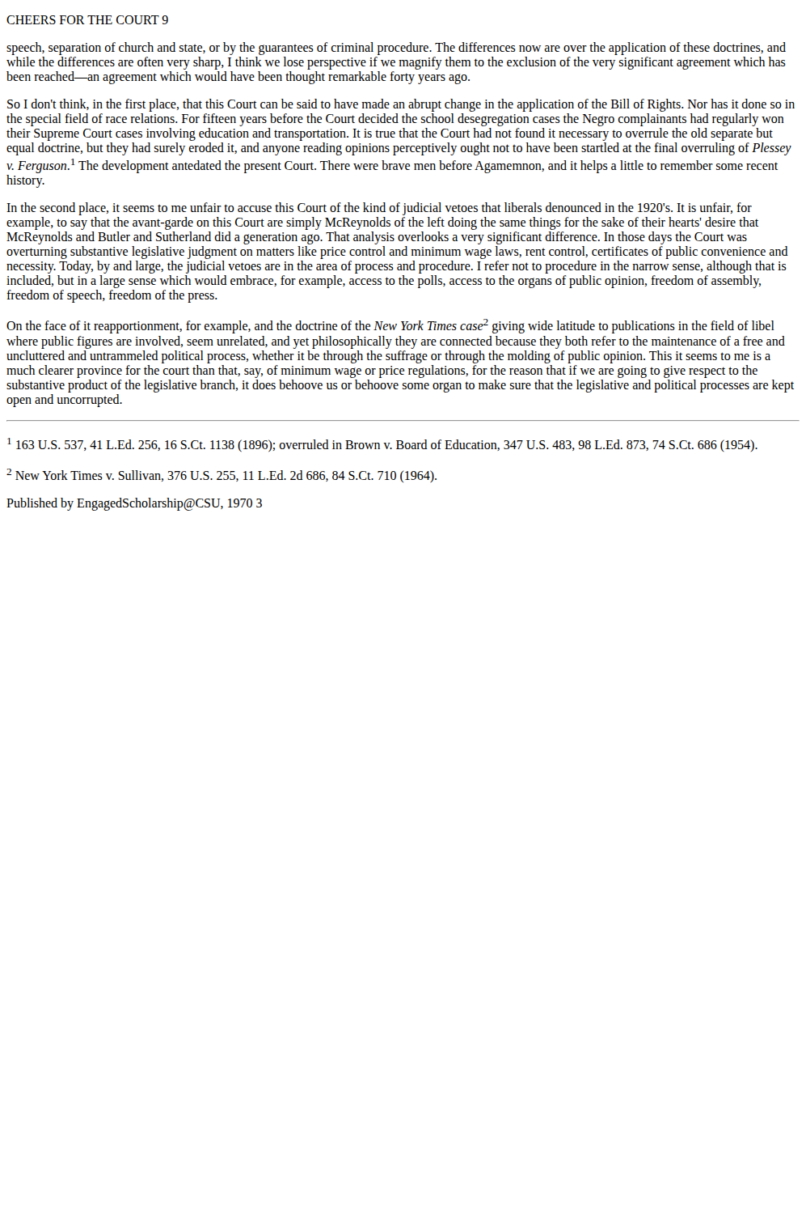CHEERS FOR THE COURT 9
speech, separation of church and state, or by the guarantees of criminal procedure. The differences now are over the application of these doctrines, and while the differences are often very sharp, I think we lose perspective if we magnify them to the exclusion of the very significant agreement which has been reached—an agreement which would have been thought remarkable forty years ago.
So I don't think, in the first place, that this Court can be said to have made an abrupt change in the application of the Bill of Rights. Nor has it done so in the special field of race relations. For fifteen years before the Court decided the school desegregation cases the Negro complainants had regularly won their Supreme Court cases involving education and transportation. It is true that the Court had not found it necessary to overrule the old separate but equal doctrine, but they had surely eroded it, and anyone reading opinions perceptively ought not to have been startled at the final overruling of Plessey v. Ferguson.1 The development antedated the present Court. There were brave men before Agamemnon, and it helps a little to remember some recent history.
In the second place, it seems to me unfair to accuse this Court of the kind of judicial vetoes that liberals denounced in the 1920's. It is unfair, for example, to say that the avant-garde on this Court are simply McReynolds of the left doing the same things for the sake of their hearts' desire that McReynolds and Butler and Sutherland did a generation ago. That analysis overlooks a very significant difference. In those days the Court was overturning substantive legislative judgment on matters like price control and minimum wage laws, rent control, certificates of public convenience and necessity. Today, by and large, the judicial vetoes are in the area of process and procedure. I refer not to procedure in the narrow sense, although that is included, but in a large sense which would embrace, for example, access to the polls, access to the organs of public opinion, freedom of assembly, freedom of speech, freedom of the press.
On the face of it reapportionment, for example, and the doctrine of the New York Times case2 giving wide latitude to publications in the field of libel where public figures are involved, seem unrelated, and yet philosophically they are connected because they both refer to the maintenance of a free and uncluttered and untrammeled political process, whether it be through the suffrage or through the molding of public opinion. This it seems to me is a much clearer province for the court than that, say, of minimum wage or price regulations, for the reason that if we are going to give respect to the substantive product of the legislative branch, it does behoove us or behoove some organ to make sure that the legislative and political processes are kept open and uncorrupted.
1 163 U.S. 537, 41 L.Ed. 256, 16 S.Ct. 1138 (1896); overruled in Brown v. Board of Education, 347 U.S. 483, 98 L.Ed. 873, 74 S.Ct. 686 (1954).
2 New York Times v. Sullivan, 376 U.S. 255, 11 L.Ed. 2d 686, 84 S.Ct. 710 (1964).
Published by EngagedScholarship@CSU, 1970 3